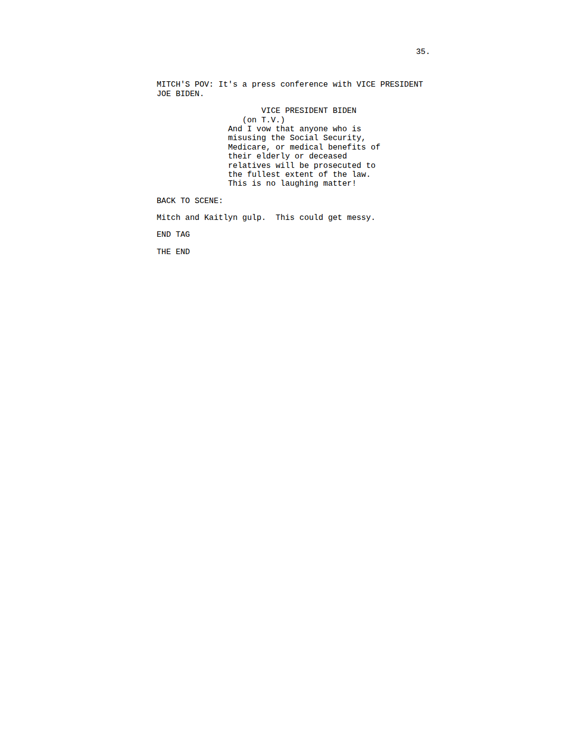35.
MITCH'S POV: It's a press conference with VICE PRESIDENT JOE BIDEN.
Vice President Biden
(on T.V.)
And I vow that anyone who is misusing the Social Security, Medicare, or medical benefits of their elderly or deceased relatives will be prosecuted to the fullest extent of the law. This is no laughing matter!
BACK TO SCENE:
Mitch and Kaitlyn gulp. This could get messy.
END TAG
THE END